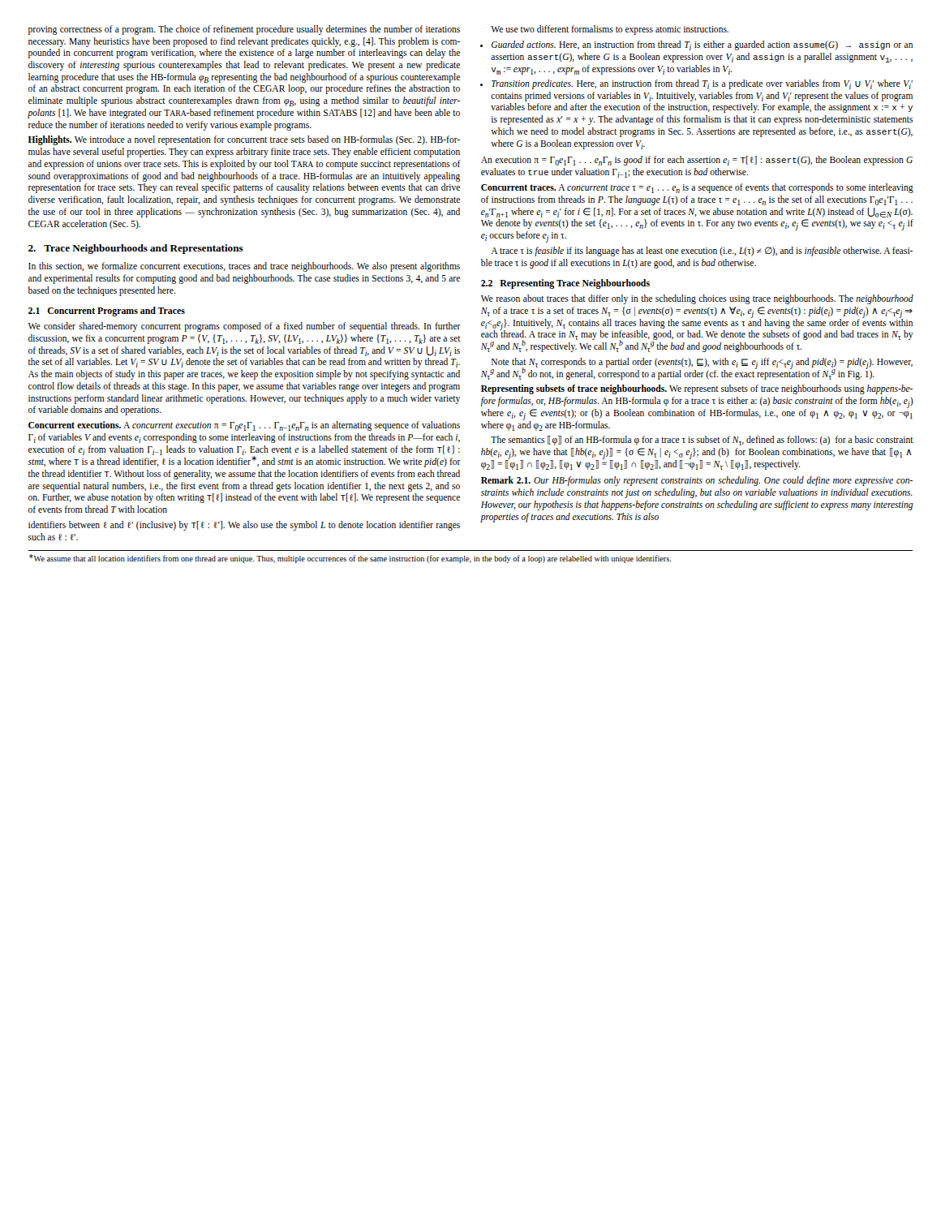proving correctness of a program. The choice of refinement procedure usually determines the number of iterations necessary. Many heuristics have been proposed to find relevant predicates quickly, e.g., [4]. This problem is compounded in concurrent program verification, where the existence of a large number of interleavings can delay the discovery of interesting spurious counterexamples that lead to relevant predicates. We present a new predicate learning procedure that uses the HB-formula φB representing the bad neighbourhood of a spurious counterexample of an abstract concurrent program. In each iteration of the CEGAR loop, our procedure refines the abstraction to eliminate multiple spurious abstract counterexamples drawn from φB, using a method similar to beautiful interpolants [1]. We have integrated our TARA-based refinement procedure within SATABS [12] and have been able to reduce the number of iterations needed to verify various example programs.
Highlights. We introduce a novel representation for concurrent trace sets based on HB-formulas (Sec. 2). HB-formulas have several useful properties. They can express arbitrary finite trace sets. They enable efficient computation and expression of unions over trace sets. This is exploited by our tool TARA to compute succinct representations of sound overapproximations of good and bad neighbourhoods of a trace. HB-formulas are an intuitively appealing representation for trace sets. They can reveal specific patterns of causality relations between events that can drive diverse verification, fault localization, repair, and synthesis techniques for concurrent programs. We demonstrate the use of our tool in three applications — synchronization synthesis (Sec. 3), bug summarization (Sec. 4), and CEGAR acceleration (Sec. 5).
2. Trace Neighbourhoods and Representations
In this section, we formalize concurrent executions, traces and trace neighbourhoods. We also present algorithms and experimental results for computing good and bad neighbourhoods. The case studies in Sections 3, 4, and 5 are based on the techniques presented here.
2.1 Concurrent Programs and Traces
We consider shared-memory concurrent programs composed of a fixed number of sequential threads. In further discussion, we fix a concurrent program P = ⟨V, {T1, . . . , Tk}, SV, ⟨LV1, . . . , LVk⟩⟩ where {T1, . . . , Tk} are a set of threads, SV is a set of shared variables, each LVi is the set of local variables of thread Ti, and V = SV ∪ ⋃i LVi is the set of all variables. Let Vi = SV ∪ LVi denote the set of variables that can be read from and written by thread Ti. As the main objects of study in this paper are traces, we keep the exposition simple by not specifying syntactic and control flow details of threads at this stage. In this paper, we assume that variables range over integers and program instructions perform standard linear arithmetic operations. However, our techniques apply to a much wider variety of variable domains and operations.
Concurrent executions. A concurrent execution π = Γ0e1Γ1 . . . Γn−1en Γn is an alternating sequence of valuations Γi of variables V and events ei corresponding to some interleaving of instructions from the threads in P—for each i, execution of ei from valuation Γi−1 leads to valuation Γi. Each event e is a labelled statement of the form T[ℓ] : stmt, where T is a thread identifier, ℓ is a location identifier∗, and stmt is an atomic instruction. We write pid(e) for the thread identifier T. Without loss of generality, we assume that the location identifiers of events from each thread are sequential natural numbers, i.e., the first event from a thread gets location identifier 1, the next gets 2, and so on. Further, we abuse notation by often writing T[ℓ] instead of the event with label T[ℓ]. We represent the sequence of events from thread T with location
identifiers between ℓ and ℓ′ (inclusive) by T[ℓ : ℓ′]. We also use the symbol L to denote location identifier ranges such as ℓ : ℓ′.
We use two different formalisms to express atomic instructions.
Guarded actions. Here, an instruction from thread Ti is either a guarded action assume(G) → assign or an assertion assert(G), where G is a Boolean expression over Vi and assign is a parallel assignment v1, . . . , vm := expr1, . . . , exprm of expressions over Vi to variables in Vi.
Transition predicates. Here, an instruction from thread Ti is a predicate over variables from Vi ∪ Vi′ where Vi′ contains primed versions of variables in Vi. Intuitively, variables from Vi and Vi′ represent the values of program variables before and after the execution of the instruction, respectively. For example, the assignment x := x + y is represented as x′ = x + y. The advantage of this formalism is that it can express non-deterministic statements which we need to model abstract programs in Sec. 5. Assertions are represented as before, i.e., as assert(G), where G is a Boolean expression over Vi.
An execution π = Γ0e1Γ1 . . . en Γn is good if for each assertion ei = T[ℓ] : assert(G), the Boolean expression G evaluates to true under valuation Γi−1; the execution is bad otherwise.
Concurrent traces. A concurrent trace τ = e1 . . . en is a sequence of events that corresponds to some interleaving of instructions from threads in P. The language L(τ) of a trace τ = e1 . . . en is the set of all executions Γ0e1′Γ1 . . . en′Γn+1 where ei = ei′ for i ∈ [1, n]. For a set of traces N, we abuse notation and write L(N) instead of ⋃σ∈N L(σ). We denote by events(τ) the set {e1, . . . , en} of events in τ. For any two events ei, ej ∈ events(τ), we say ei <τ ej if ei occurs before ej in τ.
A trace τ is feasible if its language has at least one execution (i.e., L(τ) ≠ ∅), and is infeasible otherwise. A feasible trace τ is good if all executions in L(τ) are good, and is bad otherwise.
2.2 Representing Trace Neighbourhoods
We reason about traces that differ only in the scheduling choices using trace neighbourhoods. The neighbourhood Nτ of a trace τ is a set of traces Nτ = {σ | events(σ) = events(τ) ∧ ∀ei, ej ∈ events(τ) : pid(ei) = pid(ej) ∧ ei<τej ⇒ ei<σej}. Intuitively, Nτ contains all traces having the same events as τ and having the same order of events within each thread. A trace in Nτ may be infeasible, good, or bad. We denote the subsets of good and bad traces in Nτ by Nτg and Nτb, respectively. We call Nτb and Nτg the bad and good neighbourhoods of τ.
Note that Nτ corresponds to a partial order (events(τ), ⊑), with ei ⊑ ej iff ei<τej and pid(ei) = pid(ej). However, Nτg and Nτb do not, in general, correspond to a partial order (cf. the exact representation of Nτg in Fig. 1).
Representing subsets of trace neighbourhoods. We represent subsets of trace neighbourhoods using happens-before formulas, or, HB-formulas. An HB-formula φ for a trace τ is either a: (a) basic constraint of the form hb(ei, ej) where ei, ej ∈ events(τ); or (b) a Boolean combination of HB-formulas, i.e., one of φ1 ∧ φ2, φ1 ∨ φ2, or ¬φ1 where φ1 and φ2 are HB-formulas.
The semantics ⟦φ⟧ of an HB-formula φ for a trace τ is subset of Nτ, defined as follows: (a) for a basic constraint hb(ei, ej), we have that ⟦hb(ei, ej)⟧ = {σ ∈ Nτ | ei <σ ej}; and (b) for Boolean combinations, we have that ⟦φ1 ∧ φ2⟧ = ⟦φ1⟧ ∩ ⟦φ2⟧, ⟦φ1 ∨ φ2⟧ = ⟦φ1⟧ ∩ ⟦φ2⟧, and ⟦¬φ1⟧ = Nτ \ ⟦φ1⟧, respectively.
Remark 2.1. Our HB-formulas only represent constraints on scheduling. One could define more expressive constraints which include constraints not just on scheduling, but also on variable valuations in individual executions. However, our hypothesis is that happens-before constraints on scheduling are sufficient to express many interesting properties of traces and executions. This is also
∗We assume that all location identifiers from one thread are unique. Thus, multiple occurrences of the same instruction (for example, in the body of a loop) are relabelled with unique identifiers.